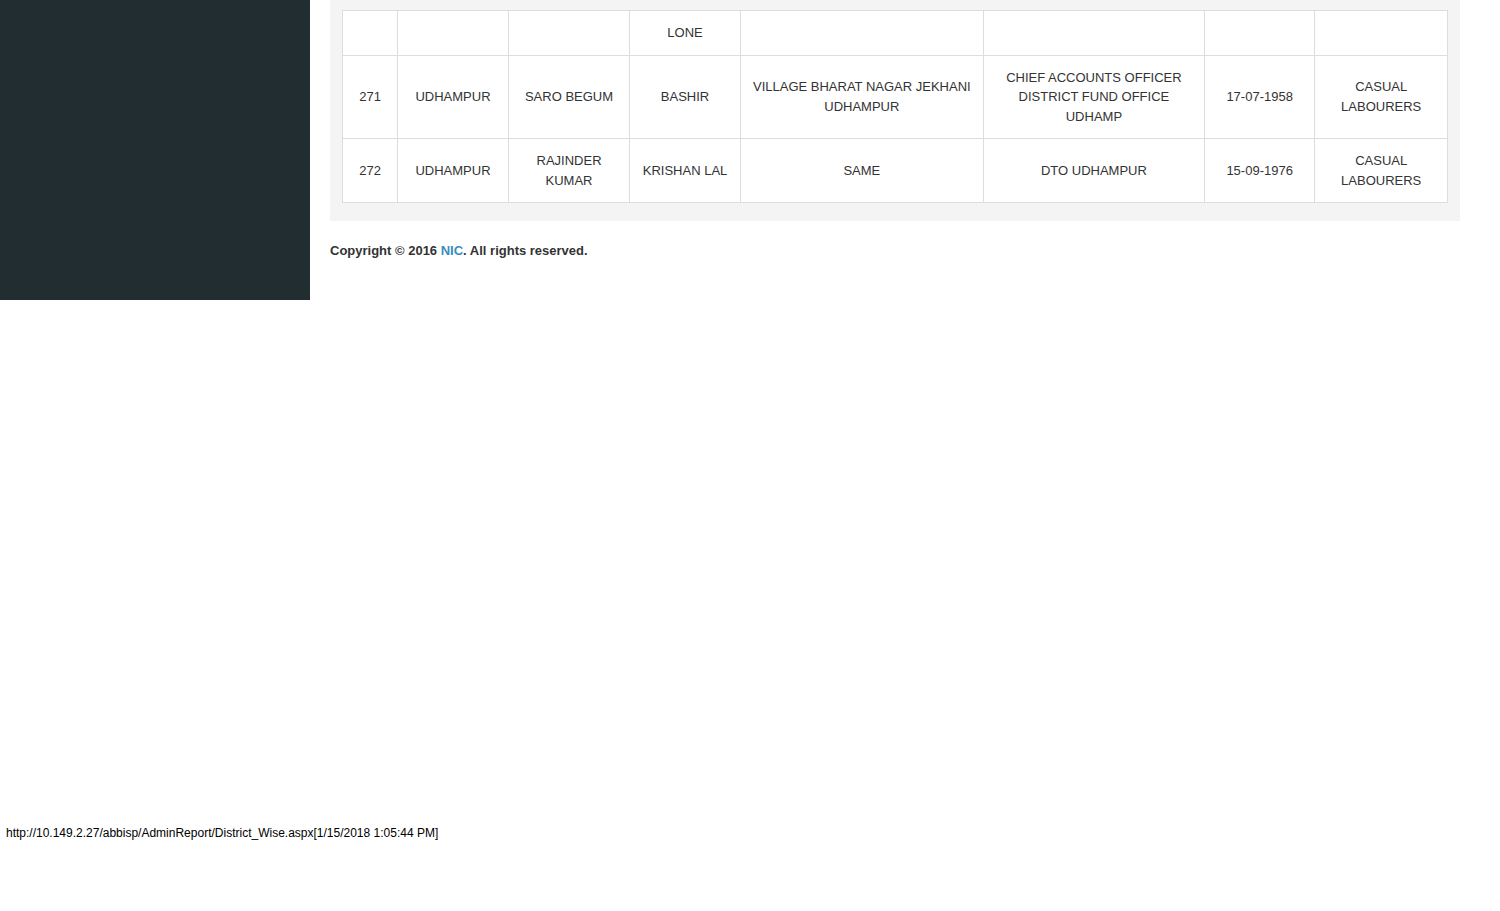| | | | LONE | | | | |
| 271 | UDHAMPUR | SARO BEGUM | BASHIR | VILLAGE BHARAT NAGAR JEKHANI UDHAMPUR | CHIEF ACCOUNTS OFFICER DISTRICT FUND OFFICE UDHAMP | 17-07-1958 | CASUAL LABOURERS |
| 272 | UDHAMPUR | RAJINDER KUMAR | KRISHAN LAL | SAME | DTO UDHAMPUR | 15-09-1976 | CASUAL LABOURERS |
Copyright © 2016 NIC. All rights reserved.
http://10.149.2.27/abbisp/AdminReport/District_Wise.aspx[1/15/2018 1:05:44 PM]